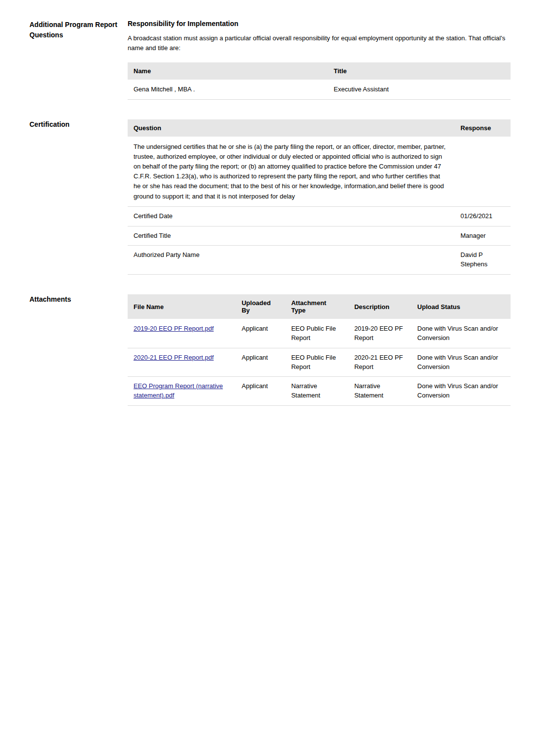Additional Program Report Questions
Responsibility for Implementation
A broadcast station must assign a particular official overall responsibility for equal employment opportunity at the station. That official's name and title are:
| Name | Title |
| --- | --- |
| Gena Mitchell , MBA . | Executive Assistant |
Certification
| Question | Response |
| --- | --- |
| The undersigned certifies that he or she is (a) the party filing the report, or an officer, director, member, partner, trustee, authorized employee, or other individual or duly elected or appointed official who is authorized to sign on behalf of the party filing the report; or (b) an attorney qualified to practice before the Commission under 47 C.F.R. Section 1.23(a), who is authorized to represent the party filing the report, and who further certifies that he or she has read the document; that to the best of his or her knowledge, information,and belief there is good ground to support it; and that it is not interposed for delay | |
| Certified Date | 01/26/2021 |
| Certified Title | Manager |
| Authorized Party Name | David P Stephens |
Attachments
| File Name | Uploaded By | Attachment Type | Description | Upload Status |
| --- | --- | --- | --- | --- |
| 2019-20 EEO PF Report.pdf | Applicant | EEO Public File Report | 2019-20 EEO PF Report | Done with Virus Scan and/or Conversion |
| 2020-21 EEO PF Report.pdf | Applicant | EEO Public File Report | 2020-21 EEO PF Report | Done with Virus Scan and/or Conversion |
| EEO Program Report (narrative statement).pdf | Applicant | Narrative Statement | Narrative Statement | Done with Virus Scan and/or Conversion |